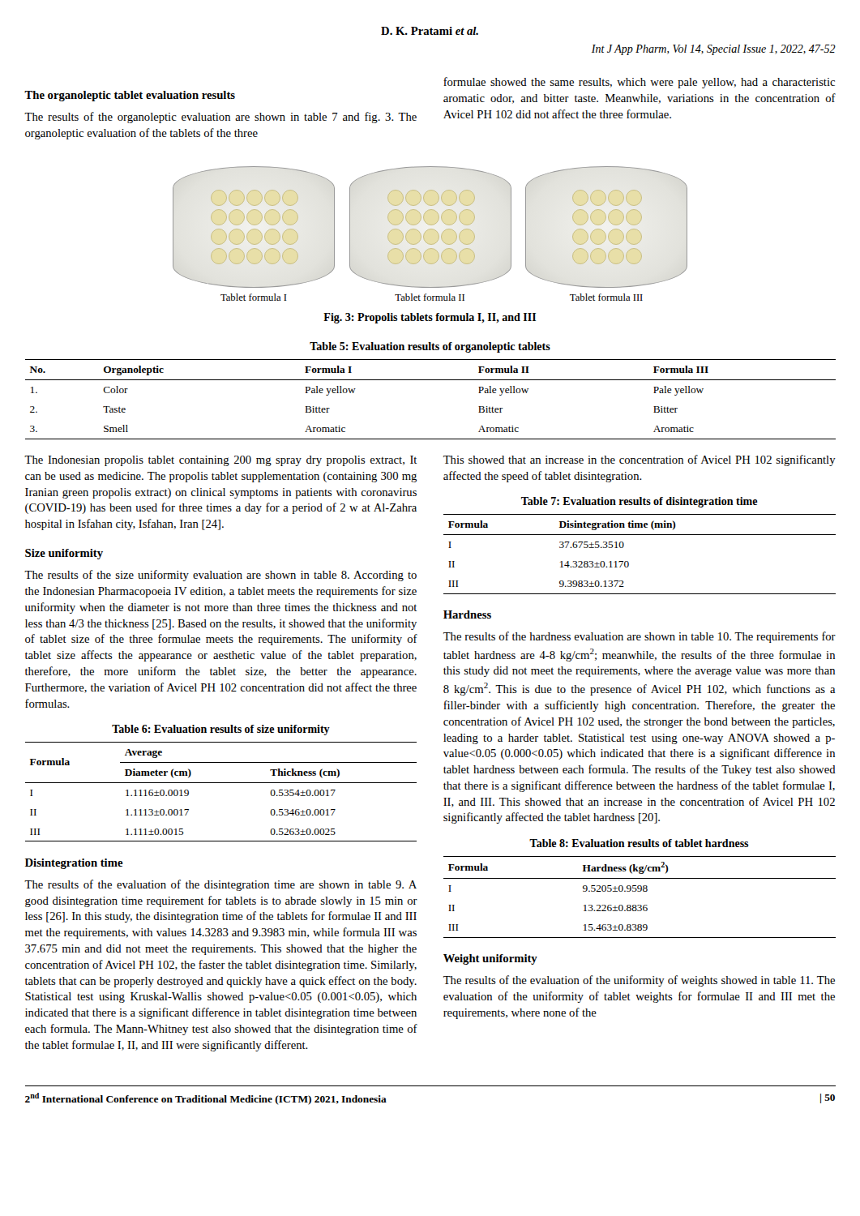D. K. Pratami et al.
Int J App Pharm, Vol 14, Special Issue 1, 2022, 47-52
The organoleptic tablet evaluation results
The results of the organoleptic evaluation are shown in table 7 and fig. 3. The organoleptic evaluation of the tablets of the three
formulae showed the same results, which were pale yellow, had a characteristic aromatic odor, and bitter taste. Meanwhile, variations in the concentration of Avicel PH 102 did not affect the three formulae.
Tablet formula I
Tablet formula II
Tablet formula III
Fig. 3: Propolis tablets formula I, II, and III
Table 5: Evaluation results of organoleptic tablets
| No. | Organoleptic | Formula I | Formula II | Formula III |
| --- | --- | --- | --- | --- |
| 1. | Color | Pale yellow | Pale yellow | Pale yellow |
| 2. | Taste | Bitter | Bitter | Bitter |
| 3. | Smell | Aromatic | Aromatic | Aromatic |
The Indonesian propolis tablet containing 200 mg spray dry propolis extract, It can be used as medicine. The propolis tablet supplementation (containing 300 mg Iranian green propolis extract) on clinical symptoms in patients with coronavirus (COVID-19) has been used for three times a day for a period of 2 w at Al-Zahra hospital in Isfahan city, Isfahan, Iran [24].
Size uniformity
The results of the size uniformity evaluation are shown in table 8. According to the Indonesian Pharmacopoeia IV edition, a tablet meets the requirements for size uniformity when the diameter is not more than three times the thickness and not less than 4/3 the thickness [25]. Based on the results, it showed that the uniformity of tablet size of the three formulae meets the requirements. The uniformity of tablet size affects the appearance or aesthetic value of the tablet preparation, therefore, the more uniform the tablet size, the better the appearance. Furthermore, the variation of Avicel PH 102 concentration did not affect the three formulas.
Table 6: Evaluation results of size uniformity
| Formula | Average |
| --- | --- |
| Diameter (cm) | Thickness (cm) |
| I | 1.1116±0.0019 | 0.5354±0.0017 |
| II | 1.1113±0.0017 | 0.5346±0.0017 |
| III | 1.111±0.0015 | 0.5263±0.0025 |
Disintegration time
The results of the evaluation of the disintegration time are shown in table 9. A good disintegration time requirement for tablets is to abrade slowly in 15 min or less [26]. In this study, the disintegration time of the tablets for formulae II and III met the requirements, with values 14.3283 and 9.3983 min, while formula III was 37.675 min and did not meet the requirements. This showed that the higher the concentration of Avicel PH 102, the faster the tablet disintegration time. Similarly, tablets that can be properly destroyed and quickly have a quick effect on the body. Statistical test using Kruskal-Wallis showed p-value<0.05 (0.001<0.05), which indicated that there is a significant difference in tablet disintegration time between each formula. The Mann-Whitney test also showed that the disintegration time of the tablet formulae I, II, and III were significantly different.
This showed that an increase in the concentration of Avicel PH 102 significantly affected the speed of tablet disintegration.
Table 7: Evaluation results of disintegration time
| Formula | Disintegration time (min) |
| --- | --- |
| I | 37.675±5.3510 |
| II | 14.3283±0.1170 |
| III | 9.3983±0.1372 |
Hardness
The results of the hardness evaluation are shown in table 10. The requirements for tablet hardness are 4-8 kg/cm2; meanwhile, the results of the three formulae in this study did not meet the requirements, where the average value was more than 8 kg/cm2. This is due to the presence of Avicel PH 102, which functions as a filler-binder with a sufficiently high concentration. Therefore, the greater the concentration of Avicel PH 102 used, the stronger the bond between the particles, leading to a harder tablet. Statistical test using one-way ANOVA showed a p-value<0.05 (0.000<0.05) which indicated that there is a significant difference in tablet hardness between each formula. The results of the Tukey test also showed that there is a significant difference between the hardness of the tablet formulae I, II, and III. This showed that an increase in the concentration of Avicel PH 102 significantly affected the tablet hardness [20].
Table 8: Evaluation results of tablet hardness
| Formula | Hardness (kg/cm 2 ) |
| --- | --- |
| I | 9.5205±0.9598 |
| II | 13.226±0.8836 |
| III | 15.463±0.8389 |
Weight uniformity
The results of the evaluation of the uniformity of weights showed in table 11. The evaluation of the uniformity of tablet weights for formulae II and III met the requirements, where none of the
2nd International Conference on Traditional Medicine (ICTM) 2021, Indonesia | 50